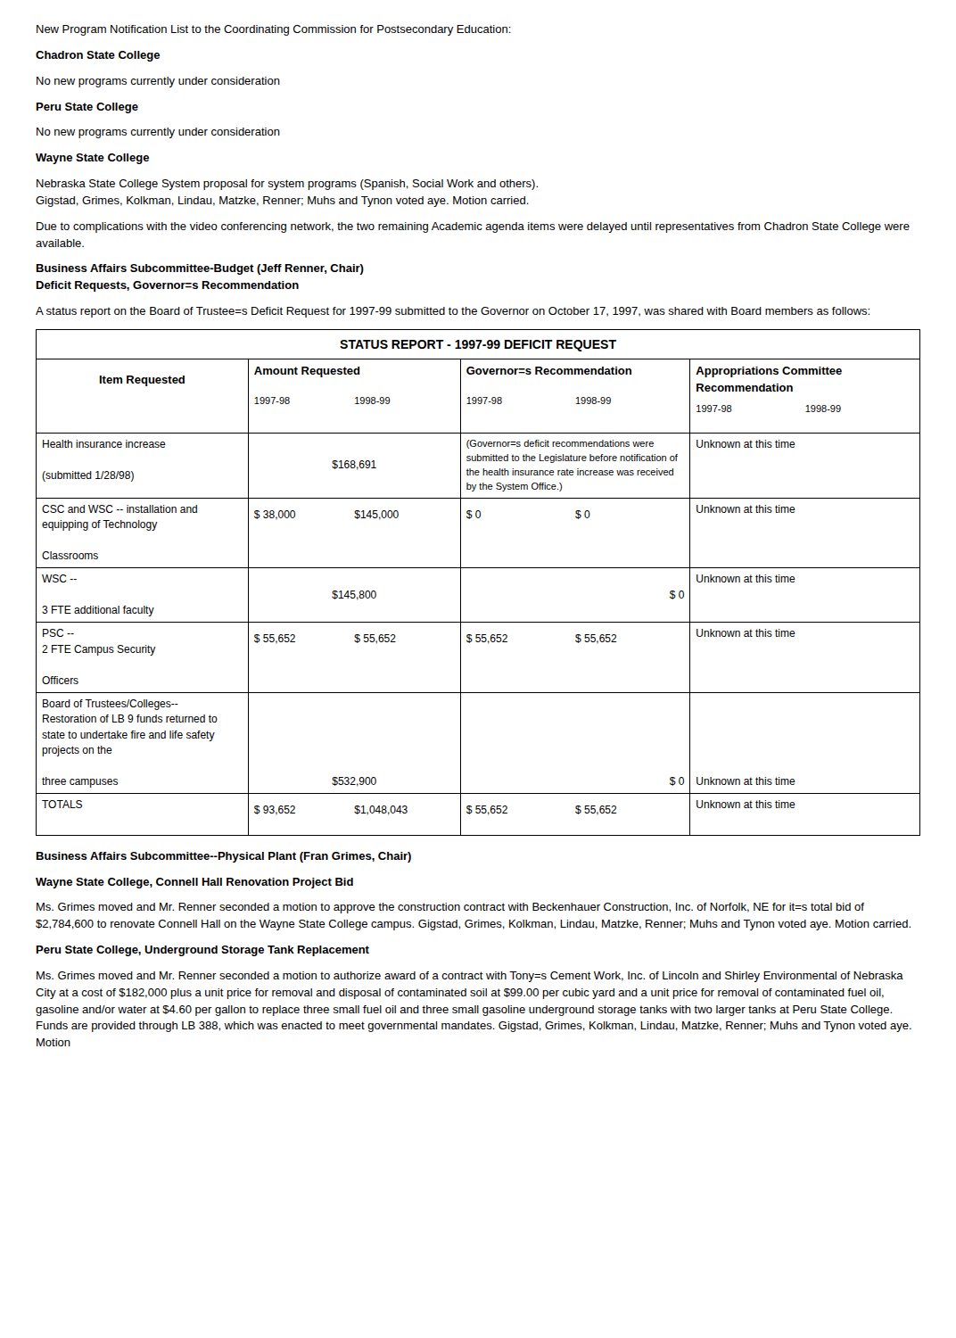New Program Notification List to the Coordinating Commission for Postsecondary Education:
Chadron State College
No new programs currently under consideration
Peru State College
No new programs currently under consideration
Wayne State College
Nebraska State College System proposal for system programs (Spanish, Social Work and others).
Gigstad, Grimes, Kolkman, Lindau, Matzke, Renner; Muhs and Tynon voted aye. Motion carried.
Due to complications with the video conferencing network, the two remaining Academic agenda items were delayed until representatives from Chadron State College were available.
Business Affairs Subcommittee-Budget (Jeff Renner, Chair)
Deficit Requests, Governor=s Recommendation
A status report on the Board of Trustee=s Deficit Request for 1997-99 submitted to the Governor on October 17, 1997, was shared with Board members as follows:
| STATUS REPORT - 1997-99 DEFICIT REQUEST |
| Item Requested | Amount Requested / 1997-98 / 1998-99 / | Governor=s Recommendation / 1997-98 / 1998-99 / | Appropriations Committee Recommendation / 1997-98 / 1998-99 / |
| Health insurance increase (submitted 1/28/98) | $168,691 | (Governor=s deficit recommendations were submitted to the Legislature before notification of the health insurance rate increase was received by the System Office.) | Unknown at this time |
| CSC and WSC -- installation and equipping of Technology Classrooms | / $ 38,000 / $145,000 / | / $ 0 / $ 0 / | Unknown at this time |
| WSC -- 3 FTE additional faculty | $145,800 | $ 0 | Unknown at this time |
| PSC -- 2 FTE Campus Security Officers | / $ 55,652 / $ 55,652 / | / $ 55,652 / $ 55,652 / | Unknown at this time |
| Board of Trustees/Colleges-- Restoration of LB 9 funds returned to state to undertake fire and life safety projects on the three campuses | $532,900 | $ 0 | Unknown at this time |
| TOTALS | / $ 93,652 / $1,048,043 / | / $ 55,652 / $ 55,652 / | Unknown at this time |
Business Affairs Subcommittee--Physical Plant (Fran Grimes, Chair)
Wayne State College, Connell Hall Renovation Project Bid
Ms. Grimes moved and Mr. Renner seconded a motion to approve the construction contract with Beckenhauer Construction, Inc. of Norfolk, NE for it=s total bid of $2,784,600 to renovate Connell Hall on the Wayne State College campus. Gigstad, Grimes, Kolkman, Lindau, Matzke, Renner; Muhs and Tynon voted aye. Motion carried.
Peru State College, Underground Storage Tank Replacement
Ms. Grimes moved and Mr. Renner seconded a motion to authorize award of a contract with Tony=s Cement Work, Inc. of Lincoln and Shirley Environmental of Nebraska City at a cost of $182,000 plus a unit price for removal and disposal of contaminated soil at $99.00 per cubic yard and a unit price for removal of contaminated fuel oil, gasoline and/or water at $4.60 per gallon to replace three small fuel oil and three small gasoline underground storage tanks with two larger tanks at Peru State College. Funds are provided through LB 388, which was enacted to meet governmental mandates. Gigstad, Grimes, Kolkman, Lindau, Matzke, Renner; Muhs and Tynon voted aye. Motion